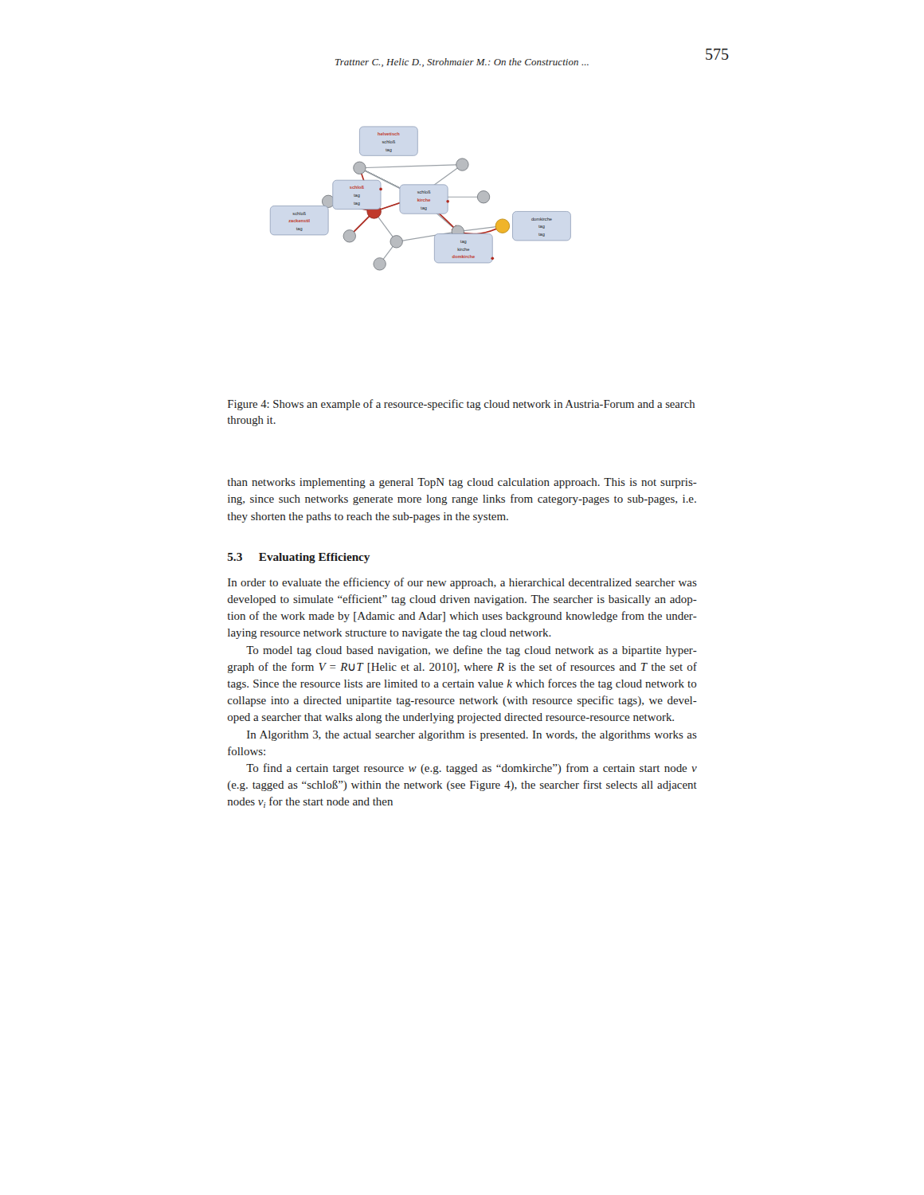Trattner C., Helic D., Strohmaier M.: On the Construction ... 575
helvetisch schloß tag schloß tag tag schloß kirche tag schloß zackenstil tag tag kirche domkirche domkirche tag tag
Figure 4: Shows an example of a resource-specific tag cloud network in Austria-Forum and a search through it.
than networks implementing a general TopN tag cloud calculation approach. This is not surprising, since such networks generate more long range links from category-pages to sub-pages, i.e. they shorten the paths to reach the sub-pages in the system.
5.3 Evaluating Efficiency
In order to evaluate the efficiency of our new approach, a hierarchical decentralized searcher was developed to simulate “efficient” tag cloud driven navigation. The searcher is basically an adoption of the work made by [Adamic and Adar] which uses background knowledge from the underlaying resource network structure to navigate the tag cloud network.
To model tag cloud based navigation, we define the tag cloud network as a bipartite hypergraph of the form V = R∪T [Helic et al. 2010], where R is the set of resources and T the set of tags. Since the resource lists are limited to a certain value k which forces the tag cloud network to collapse into a directed unipartite tag-resource network (with resource specific tags), we developed a searcher that walks along the underlying projected directed resource-resource network.
In Algorithm 3, the actual searcher algorithm is presented. In words, the algorithms works as follows:
To find a certain target resource w (e.g. tagged as “domkirche”) from a certain start node v (e.g. tagged as “schloß”) within the network (see Figure 4), the searcher first selects all adjacent nodes vi for the start node and then